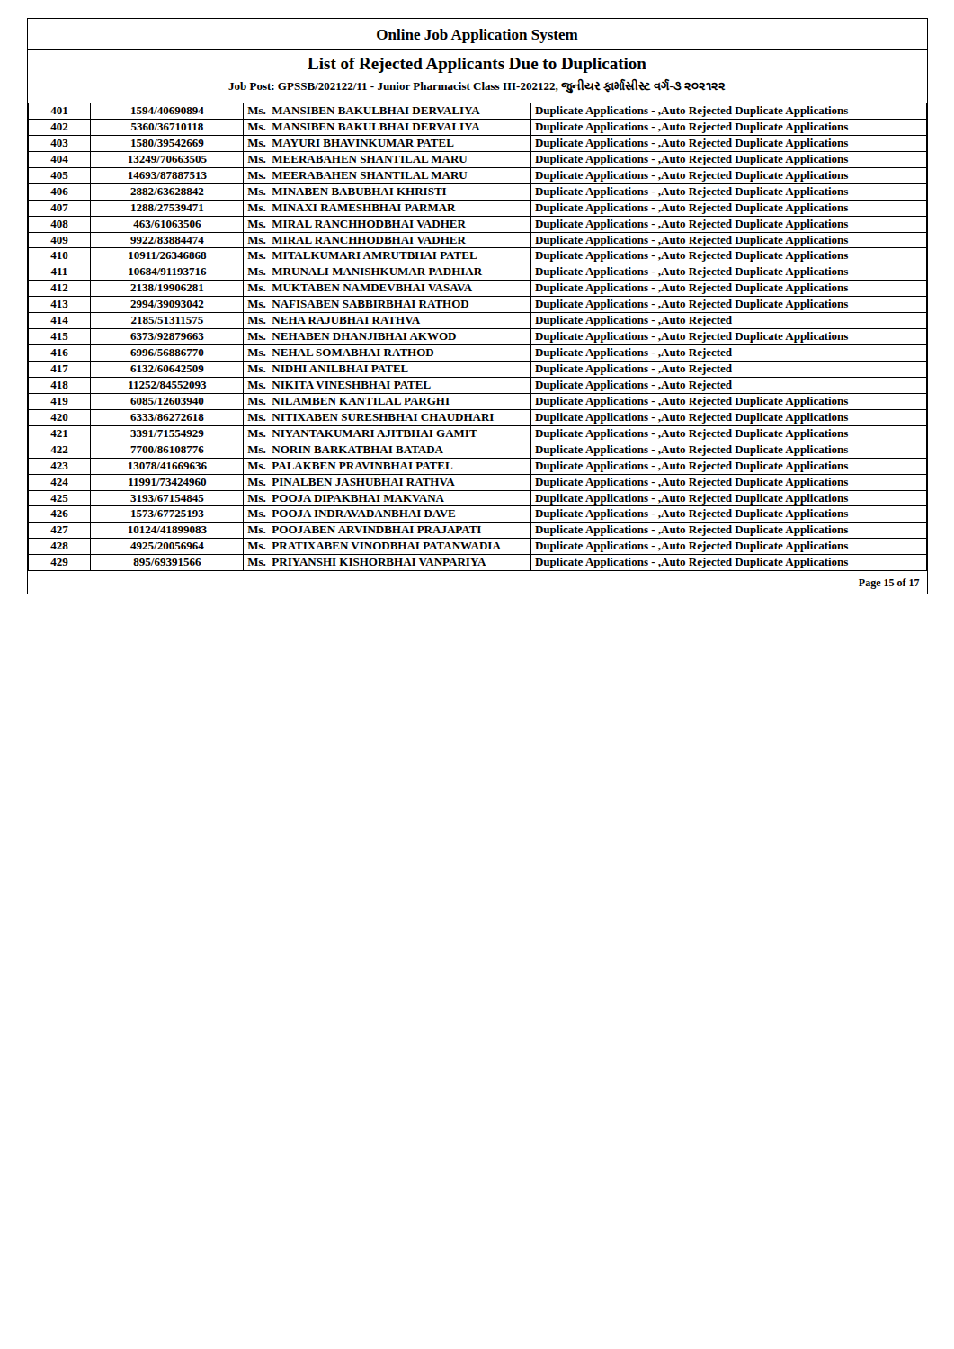Online Job Application System
List of Rejected Applicants Due to Duplication
Job Post: GPSSB/202122/11 - Junior Pharmacist Class III-202122, જુનીયર ફાર્માસીસ્ટ વર્ગ-૩ ૨૦૨૧૨૨
| 401 | 1594/40690894 | Ms. MANSIBEN BAKULBHAI DERVALIYA | Duplicate Applications - ,Auto Rejected Duplicate Applications |
| 402 | 5360/36710118 | Ms. MANSIBEN BAKULBHAI DERVALIYA | Duplicate Applications - ,Auto Rejected Duplicate Applications |
| 403 | 1580/39542669 | Ms. MAYURI BHAVINKUMAR PATEL | Duplicate Applications - ,Auto Rejected Duplicate Applications |
| 404 | 13249/70663505 | Ms. MEERABAHEN SHANTILAL MARU | Duplicate Applications - ,Auto Rejected Duplicate Applications |
| 405 | 14693/87887513 | Ms. MEERABAHEN SHANTILAL MARU | Duplicate Applications - ,Auto Rejected Duplicate Applications |
| 406 | 2882/63628842 | Ms. MINABEN BABUBHAI KHRISTI | Duplicate Applications - ,Auto Rejected Duplicate Applications |
| 407 | 1288/27539471 | Ms. MINAXI RAMESHBHAI PARMAR | Duplicate Applications - ,Auto Rejected Duplicate Applications |
| 408 | 463/61063506 | Ms. MIRAL RANCHHODBHAI VADHER | Duplicate Applications - ,Auto Rejected Duplicate Applications |
| 409 | 9922/83884474 | Ms. MIRAL RANCHHODBHAI VADHER | Duplicate Applications - ,Auto Rejected Duplicate Applications |
| 410 | 10911/26346868 | Ms. MITALKUMARI AMRUTBHAI PATEL | Duplicate Applications - ,Auto Rejected Duplicate Applications |
| 411 | 10684/91193716 | Ms. MRUNALI MANISHKUMAR PADHIAR | Duplicate Applications - ,Auto Rejected Duplicate Applications |
| 412 | 2138/19906281 | Ms. MUKTABEN NAMDEVBHAI VASAVA | Duplicate Applications - ,Auto Rejected Duplicate Applications |
| 413 | 2994/39093042 | Ms. NAFISABEN SABBIRBHAI RATHOD | Duplicate Applications - ,Auto Rejected Duplicate Applications |
| 414 | 2185/51311575 | Ms. NEHA RAJUBHAI RATHVA | Duplicate Applications - ,Auto Rejected |
| 415 | 6373/92879663 | Ms. NEHABEN DHANJIBHAI AKWOD | Duplicate Applications - ,Auto Rejected Duplicate Applications |
| 416 | 6996/56886770 | Ms. NEHAL SOMABHAI RATHOD | Duplicate Applications - ,Auto Rejected |
| 417 | 6132/60642509 | Ms. NIDHI ANILBHAI PATEL | Duplicate Applications - ,Auto Rejected |
| 418 | 11252/84552093 | Ms. NIKITA VINESHBHAI PATEL | Duplicate Applications - ,Auto Rejected |
| 419 | 6085/12603940 | Ms. NILAMBEN KANTILAL PARGHI | Duplicate Applications - ,Auto Rejected Duplicate Applications |
| 420 | 6333/86272618 | Ms. NITIXABEN SURESHBHAI CHAUDHARI | Duplicate Applications - ,Auto Rejected Duplicate Applications |
| 421 | 3391/71554929 | Ms. NIYANTAKUMARI AJITBHAI GAMIT | Duplicate Applications - ,Auto Rejected Duplicate Applications |
| 422 | 7700/86108776 | Ms. NORIN BARKATBHAI BATADA | Duplicate Applications - ,Auto Rejected Duplicate Applications |
| 423 | 13078/41669636 | Ms. PALAKBEN PRAVINBHAI PATEL | Duplicate Applications - ,Auto Rejected Duplicate Applications |
| 424 | 11991/73424960 | Ms. PINALBEN JASHUBHAI RATHVA | Duplicate Applications - ,Auto Rejected Duplicate Applications |
| 425 | 3193/67154845 | Ms. POOJA DIPAKBHAI MAKVANA | Duplicate Applications - ,Auto Rejected Duplicate Applications |
| 426 | 1573/67725193 | Ms. POOJA INDRAVADANBHAI DAVE | Duplicate Applications - ,Auto Rejected Duplicate Applications |
| 427 | 10124/41899083 | Ms. POOJABEN ARVINDBHAI PRAJAPATI | Duplicate Applications - ,Auto Rejected Duplicate Applications |
| 428 | 4925/20056964 | Ms. PRATIXABEN VINODBHAI PATANWADIA | Duplicate Applications - ,Auto Rejected Duplicate Applications |
| 429 | 895/69391566 | Ms. PRIYANSHI KISHORBHAI VANPARIYA | Duplicate Applications - ,Auto Rejected Duplicate Applications |
Page 15 of 17